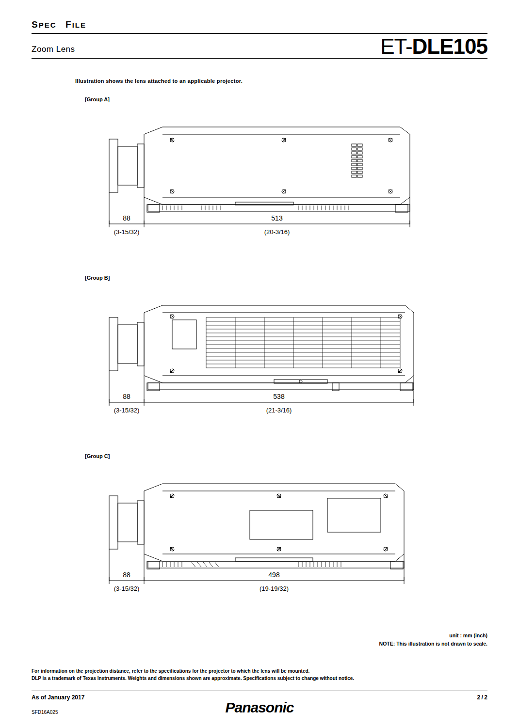SPEC FILE
Zoom Lens
ET-DLE105
Illustration shows the lens attached to an applicable projector.
[Group A]
88 (3-15/32) 513 (20-3/16)
[Group B]
88 (3-15/32) 538 (21-3/16)
[Group C]
88 (3-15/32) 498 (19-19/32)
unit : mm (inch)
NOTE: This illustration is not drawn to scale.
For information on the projection distance, refer to the specifications for the projector to which the lens will be mounted.
DLP is a trademark of Texas Instruments. Weights and dimensions shown are approximate. Specifications subject to change without notice.
As of January 2017 2 / 2
SFD16A025
Panasonic